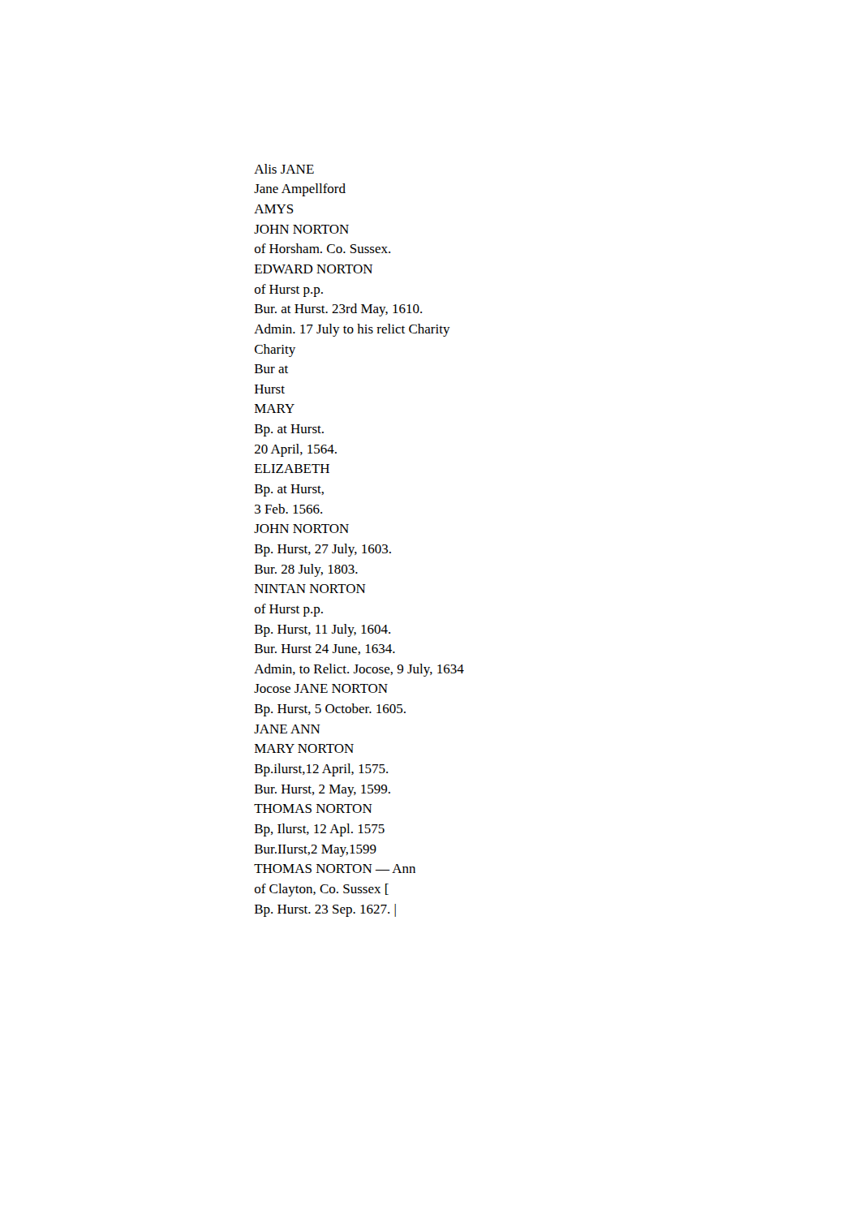Alis JANE
Jane Ampellford
AMYS
JOHN NORTON
of Horsham. Co. Sussex.
EDWARD NORTON
of Hurst p.p.
Bur. at Hurst. 23rd May, 1610.
Admin. 17 July to his relict Charity
Charity
Bur at
Hurst
MARY
Bp. at Hurst.
20 April, 1564.
ELIZABETH
Bp. at Hurst,
3 Feb. 1566.
JOHN NORTON
Bp. Hurst, 27 July, 1603.
Bur. 28 July, 1803.
NINTAN NORTON
of Hurst p.p.
Bp. Hurst, 11 July, 1604.
Bur. Hurst 24 June, 1634.
Admin, to Relict. Jocose, 9 July, 1634
Jocose JANE NORTON
Bp. Hurst, 5 October. 1605.
JANE ANN
MARY NORTON
Bp.ilurst,12 April, 1575.
Bur. Hurst, 2 May, 1599.
THOMAS NORTON
Bp, Ilurst, 12 Apl. 1575
Bur.IIurst,2 May,1599
THOMAS NORTON — Ann
of Clayton, Co. Sussex [
Bp. Hurst. 23 Sep. 1627. |